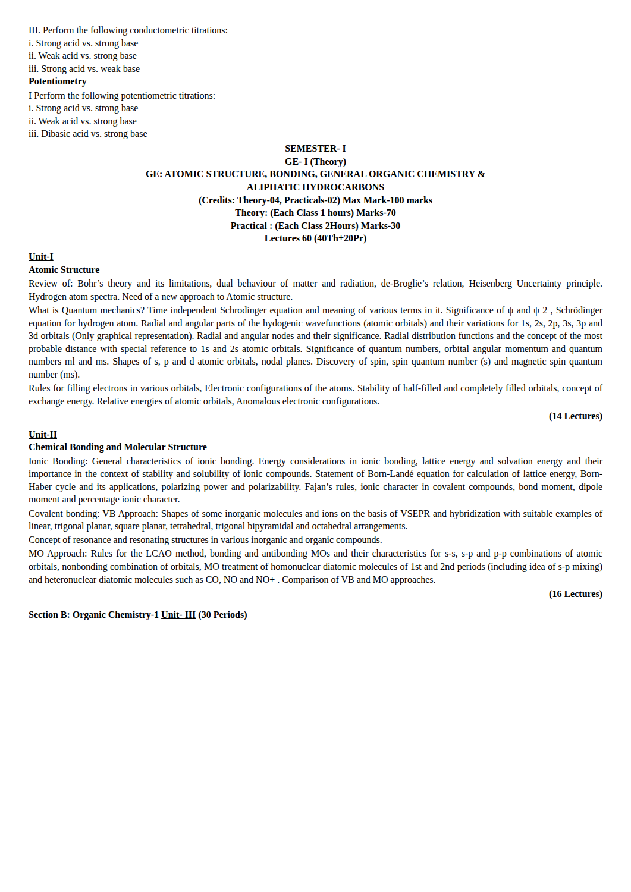III. Perform the following conductometric titrations:
i. Strong acid vs. strong base
ii. Weak acid vs. strong base
iii. Strong acid vs. weak base
Potentiometry
I Perform the following potentiometric titrations:
i. Strong acid vs. strong base
ii. Weak acid vs. strong base
iii. Dibasic acid vs. strong base
SEMESTER- I
GE- I (Theory)
GE: ATOMIC STRUCTURE, BONDING, GENERAL ORGANIC CHEMISTRY &
ALIPHATIC HYDROCARBONS
(Credits: Theory-04, Practicals-02) Max Mark-100 marks
Theory: (Each Class 1 hours) Marks-70
Practical : (Each Class 2Hours) Marks-30
Lectures 60 (40Th+20Pr)
Unit-I
Atomic Structure
Review of: Bohr’s theory and its limitations, dual behaviour of matter and radiation, de-Broglie’s relation, Heisenberg Uncertainty principle. Hydrogen atom spectra. Need of a new approach to Atomic structure.
What is Quantum mechanics? Time independent Schrodinger equation and meaning of various terms in it. Significance of ψ and ψ 2 , Schrödinger equation for hydrogen atom. Radial and angular parts of the hydogenic wavefunctions (atomic orbitals) and their variations for 1s, 2s, 2p, 3s, 3p and 3d orbitals (Only graphical representation). Radial and angular nodes and their significance. Radial distribution functions and the concept of the most probable distance with special reference to 1s and 2s atomic orbitals. Significance of quantum numbers, orbital angular momentum and quantum numbers ml and ms. Shapes of s, p and d atomic orbitals, nodal planes. Discovery of spin, spin quantum number (s) and magnetic spin quantum number (ms).
Rules for filling electrons in various orbitals, Electronic configurations of the atoms. Stability of half-filled and completely filled orbitals, concept of exchange energy. Relative energies of atomic orbitals, Anomalous electronic configurations.
(14 Lectures)
Unit-II
Chemical Bonding and Molecular Structure
Ionic Bonding: General characteristics of ionic bonding. Energy considerations in ionic bonding, lattice energy and solvation energy and their importance in the context of stability and solubility of ionic compounds. Statement of Born-Landé equation for calculation of lattice energy, Born-Haber cycle and its applications, polarizing power and polarizability. Fajan’s rules, ionic character in covalent compounds, bond moment, dipole moment and percentage ionic character.
Covalent bonding: VB Approach: Shapes of some inorganic molecules and ions on the basis of VSEPR and hybridization with suitable examples of linear, trigonal planar, square planar, tetrahedral, trigonal bipyramidal and octahedral arrangements.
Concept of resonance and resonating structures in various inorganic and organic compounds.
MO Approach: Rules for the LCAO method, bonding and antibonding MOs and their characteristics for s-s, s-p and p-p combinations of atomic orbitals, nonbonding combination of orbitals, MO treatment of homonuclear diatomic molecules of 1st and 2nd periods (including idea of s-p mixing) and heteronuclear diatomic molecules such as CO, NO and NO+ . Comparison of VB and MO approaches.
(16 Lectures)
Section B: Organic Chemistry-1 Unit- III (30 Periods)